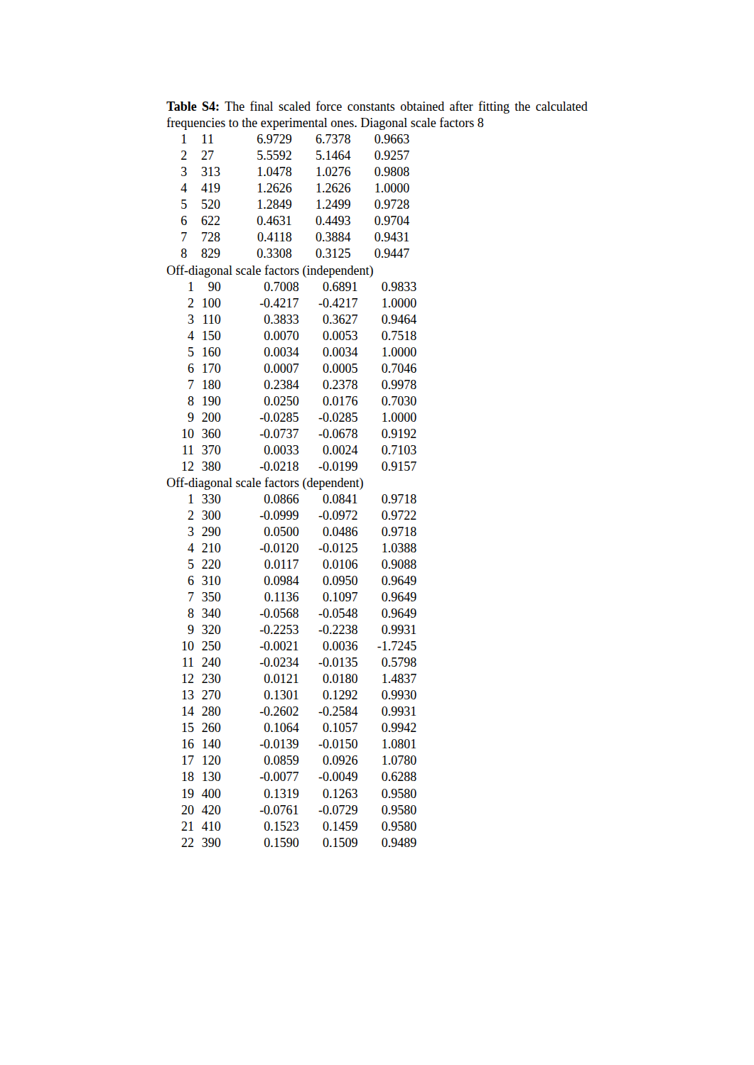Table S4: The final scaled force constants obtained after fitting the calculated frequencies to the experimental ones. Diagonal scale factors 8
| 1 | 1 | 1 | 6.9729 | 6.7378 | 0.9663 |
| 2 | 2 | 7 | 5.5592 | 5.1464 | 0.9257 |
| 3 | 3 | 13 | 1.0478 | 1.0276 | 0.9808 |
| 4 | 4 | 19 | 1.2626 | 1.2626 | 1.0000 |
| 5 | 5 | 20 | 1.2849 | 1.2499 | 0.9728 |
| 6 | 6 | 22 | 0.4631 | 0.4493 | 0.9704 |
| 7 | 7 | 28 | 0.4118 | 0.3884 | 0.9431 |
| 8 | 8 | 29 | 0.3308 | 0.3125 | 0.9447 |
Off-diagonal scale factors (independent)
| 1 | 9 | 0 | 0.7008 | 0.6891 | 0.9833 |
| 2 | 10 | 0 | -0.4217 | -0.4217 | 1.0000 |
| 3 | 11 | 0 | 0.3833 | 0.3627 | 0.9464 |
| 4 | 15 | 0 | 0.0070 | 0.0053 | 0.7518 |
| 5 | 16 | 0 | 0.0034 | 0.0034 | 1.0000 |
| 6 | 17 | 0 | 0.0007 | 0.0005 | 0.7046 |
| 7 | 18 | 0 | 0.2384 | 0.2378 | 0.9978 |
| 8 | 19 | 0 | 0.0250 | 0.0176 | 0.7030 |
| 9 | 20 | 0 | -0.0285 | -0.0285 | 1.0000 |
| 10 | 36 | 0 | -0.0737 | -0.0678 | 0.9192 |
| 11 | 37 | 0 | 0.0033 | 0.0024 | 0.7103 |
| 12 | 38 | 0 | -0.0218 | -0.0199 | 0.9157 |
Off-diagonal scale factors (dependent)
| 1 | 33 | 0 | 0.0866 | 0.0841 | 0.9718 |
| 2 | 30 | 0 | -0.0999 | -0.0972 | 0.9722 |
| 3 | 29 | 0 | 0.0500 | 0.0486 | 0.9718 |
| 4 | 21 | 0 | -0.0120 | -0.0125 | 1.0388 |
| 5 | 22 | 0 | 0.0117 | 0.0106 | 0.9088 |
| 6 | 31 | 0 | 0.0984 | 0.0950 | 0.9649 |
| 7 | 35 | 0 | 0.1136 | 0.1097 | 0.9649 |
| 8 | 34 | 0 | -0.0568 | -0.0548 | 0.9649 |
| 9 | 32 | 0 | -0.2253 | -0.2238 | 0.9931 |
| 10 | 25 | 0 | -0.0021 | 0.0036 | -1.7245 |
| 11 | 24 | 0 | -0.0234 | -0.0135 | 0.5798 |
| 12 | 23 | 0 | 0.0121 | 0.0180 | 1.4837 |
| 13 | 27 | 0 | 0.1301 | 0.1292 | 0.9930 |
| 14 | 28 | 0 | -0.2602 | -0.2584 | 0.9931 |
| 15 | 26 | 0 | 0.1064 | 0.1057 | 0.9942 |
| 16 | 14 | 0 | -0.0139 | -0.0150 | 1.0801 |
| 17 | 12 | 0 | 0.0859 | 0.0926 | 1.0780 |
| 18 | 13 | 0 | -0.0077 | -0.0049 | 0.6288 |
| 19 | 40 | 0 | 0.1319 | 0.1263 | 0.9580 |
| 20 | 42 | 0 | -0.0761 | -0.0729 | 0.9580 |
| 21 | 41 | 0 | 0.1523 | 0.1459 | 0.9580 |
| 22 | 39 | 0 | 0.1590 | 0.1509 | 0.9489 |